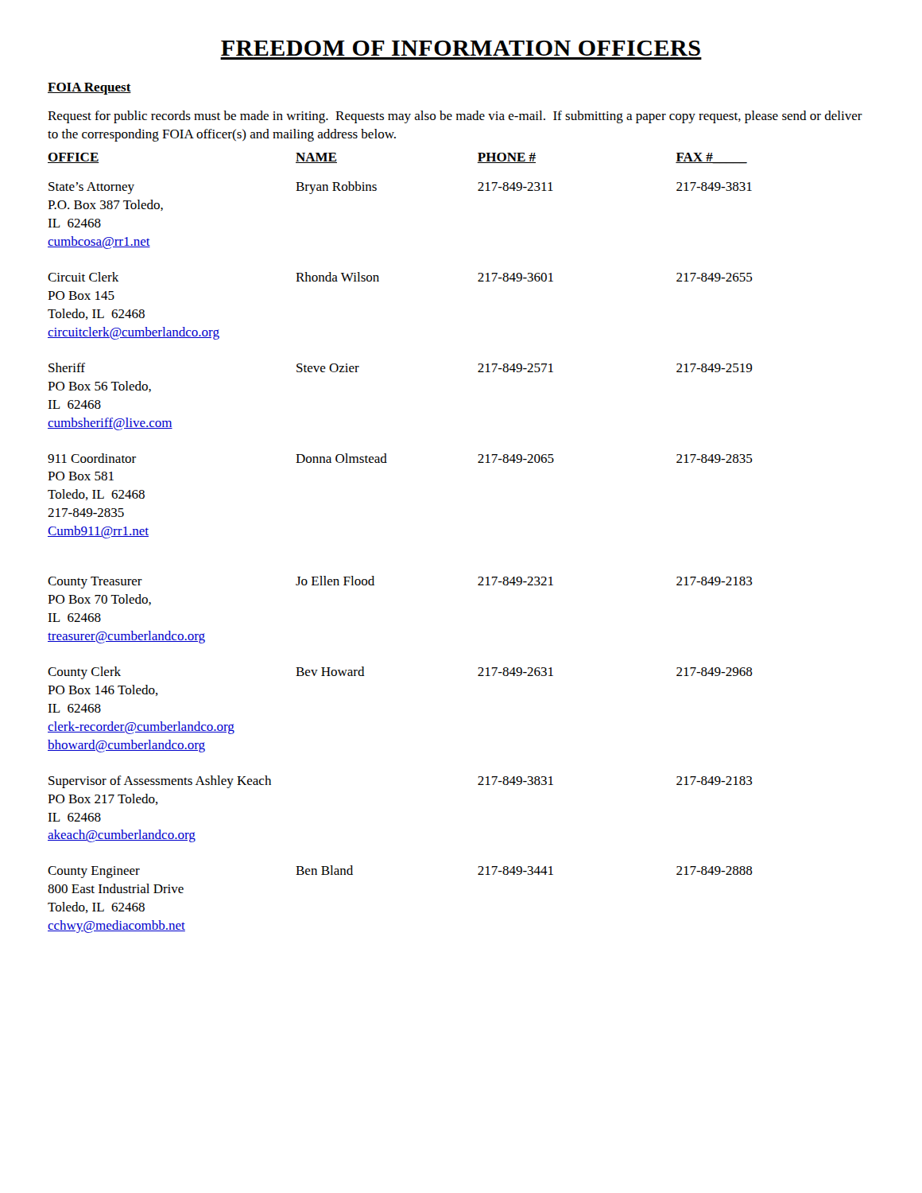FREEDOM OF INFORMATION OFFICERS
FOIA Request
Request for public records must be made in writing. Requests may also be made via e-mail. If submitting a paper copy request, please send or deliver to the corresponding FOIA officer(s) and mailing address below.
| OFFICE | NAME | PHONE # | FAX #_____ |
| --- | --- | --- | --- |
| State’s Attorney P.O. Box 387 Toledo, IL 62468 cumbcosa@rr1.net | Bryan Robbins | 217-849-2311 | 217-849-3831 |
| Circuit Clerk PO Box 145 Toledo, IL 62468 circuitclerk@cumberlandco.org | Rhonda Wilson | 217-849-3601 | 217-849-2655 |
| Sheriff PO Box 56 Toledo, IL 62468 cumbsheriff@live.com | Steve Ozier | 217-849-2571 | 217-849-2519 |
| 911 Coordinator PO Box 581 Toledo, IL 62468 217-849-2835 Cumb911@rr1.net | Donna Olmstead | 217-849-2065 | 217-849-2835 |
| County Treasurer PO Box 70 Toledo, IL 62468 treasurer@cumberlandco.org | Jo Ellen Flood | 217-849-2321 | 217-849-2183 |
| County Clerk PO Box 146 Toledo, IL 62468 clerk-recorder@cumberlandco.org bhoward@cumberlandco.org | Bev Howard | 217-849-2631 | 217-849-2968 |
| Supervisor of Assessments Ashley Keach PO Box 217 Toledo, IL 62468 akeach@cumberlandco.org | | 217-849-3831 | 217-849-2183 |
| County Engineer 800 East Industrial Drive Toledo, IL 62468 cchwy@mediacombb.net | Ben Bland | 217-849-3441 | 217-849-2888 |